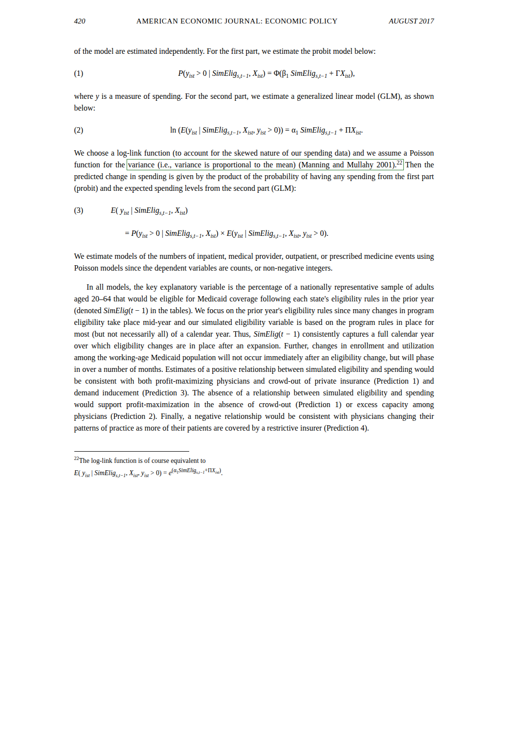420 AMERICAN ECONOMIC JOURNAL: ECONOMIC POLICY AUGUST 2017
of the model are estimated independently. For the first part, we estimate the probit model below:
(1) P(yist > 0 | SimEligs,t−1, Xist) = Φ(β1 SimEligs,t−1 + ΓXist),
where y is a measure of spending. For the second part, we estimate a generalized linear model (GLM), as shown below:
(2) ln (E(yist | SimEligs,t−1, Xist, yist > 0)) = α1 SimEligs,t−1 + ΠXist.
We choose a log-link function (to account for the skewed nature of our spending data) and we assume a Poisson function for the variance (i.e., variance is proportional to the mean) (Manning and Mullahy 2001).22 Then the predicted change in spending is given by the product of the probability of having any spending from the first part (probit) and the expected spending levels from the second part (GLM):
(3) E( yist | SimEligs,t−1, Xist)
= P(yist > 0 | SimEligs,t−1, Xist) × E(yist | SimEligs,t−1, Xist, yist > 0).
We estimate models of the numbers of inpatient, medical provider, outpatient, or prescribed medicine events using Poisson models since the dependent variables are counts, or non-negative integers.
In all models, the key explanatory variable is the percentage of a nationally representative sample of adults aged 20–64 that would be eligible for Medicaid coverage following each state's eligibility rules in the prior year (denoted SimElig(t − 1) in the tables). We focus on the prior year's eligibility rules since many changes in program eligibility take place mid-year and our simulated eligibility variable is based on the program rules in place for most (but not necessarily all) of a calendar year. Thus, SimElig(t − 1) consistently captures a full calendar year over which eligibility changes are in place after an expansion. Further, changes in enrollment and utilization among the working-age Medicaid population will not occur immediately after an eligibility change, but will phase in over a number of months. Estimates of a positive relationship between simulated eligibility and spending would be consistent with both profit-maximizing physicians and crowd-out of private insurance (Prediction 1) and demand inducement (Prediction 3). The absence of a relationship between simulated eligibility and spending would support profit-maximization in the absence of crowd-out (Prediction 1) or excess capacity among physicians (Prediction 2). Finally, a negative relationship would be consistent with physicians changing their patterns of practice as more of their patients are covered by a restrictive insurer (Prediction 4).
22The log-link function is of course equivalent to
E( yist | SimEligs,t−1, Xist, yist > 0) = e(α1SimEligs,t−1+ΠXist).